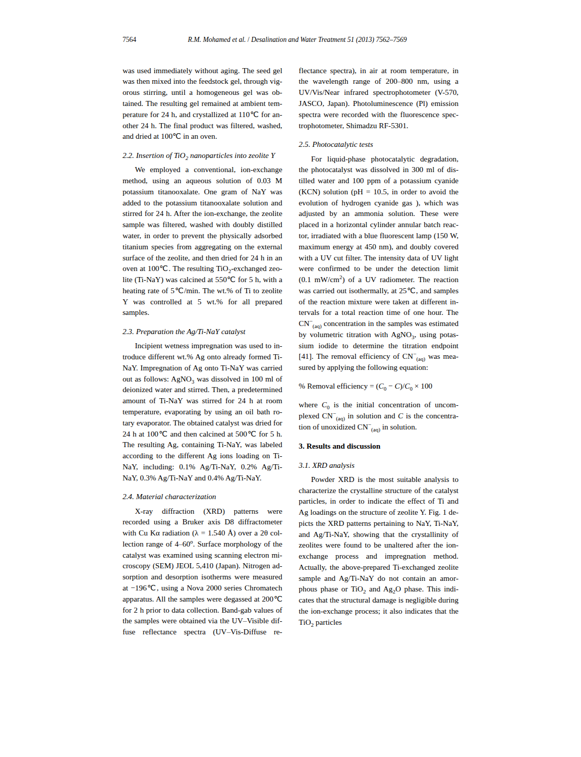7564 R.M. Mohamed et al. / Desalination and Water Treatment 51 (2013) 7562–7569
was used immediately without aging. The seed gel was then mixed into the feedstock gel, through vigorous stirring, until a homogeneous gel was obtained. The resulting gel remained at ambient temperature for 24 h, and crystallized at 110℃ for another 24 h. The final product was filtered, washed, and dried at 100℃ in an oven.
2.2. Insertion of TiO2 nanoparticles into zeolite Y
We employed a conventional, ion-exchange method, using an aqueous solution of 0.03 M potassium titanooxalate. One gram of NaY was added to the potassium titanooxalate solution and stirred for 24 h. After the ion-exchange, the zeolite sample was filtered, washed with doubly distilled water, in order to prevent the physically adsorbed titanium species from aggregating on the external surface of the zeolite, and then dried for 24 h in an oven at 100℃. The resulting TiO2-exchanged zeolite (Ti-NaY) was calcined at 550℃ for 5 h, with a heating rate of 5℃/min. The wt.% of Ti to zeolite Y was controlled at 5 wt.% for all prepared samples.
2.3. Preparation the Ag/Ti-NaY catalyst
Incipient wetness impregnation was used to introduce different wt.% Ag onto already formed Ti-NaY. Impregnation of Ag onto Ti-NaY was carried out as follows: AgNO3 was dissolved in 100 ml of deionized water and stirred. Then, a predetermined amount of Ti-NaY was stirred for 24 h at room temperature, evaporating by using an oil bath rotary evaporator. The obtained catalyst was dried for 24 h at 100℃ and then calcined at 500℃ for 5 h. The resulting Ag, containing Ti-NaY, was labeled according to the different Ag ions loading on Ti-NaY, including: 0.1% Ag/Ti-NaY, 0.2% Ag/Ti-NaY, 0.3% Ag/Ti-NaY and 0.4% Ag/Ti-NaY.
2.4. Material characterization
X-ray diffraction (XRD) patterns were recorded using a Bruker axis D8 diffractometer with Cu Kα radiation (λ = 1.540 Å) over a 2θ collection range of 4–60o. Surface morphology of the catalyst was examined using scanning electron microscopy (SEM) JEOL 5,410 (Japan). Nitrogen adsorption and desorption isotherms were measured at −196℃, using a Nova 2000 series Chromatech apparatus. All the samples were degassed at 200℃ for 2 h prior to data collection. Band-gab values of the samples were obtained via the UV–Visible diffuse reflectance spectra (UV–Vis-Diffuse reflectance spectra), in air at room temperature, in the wavelength range of 200–800 nm, using a UV/Vis/Near infrared spectrophotometer (V-570, JASCO, Japan). Photoluminescence (Pl) emission spectra were recorded with the fluorescence spectrophotometer, Shimadzu RF-5301.
2.5. Photocatalytic tests
For liquid-phase photocatalytic degradation, the photocatalyst was dissolved in 300 ml of distilled water and 100 ppm of a potassium cyanide (KCN) solution (pH = 10.5, in order to avoid the evolution of hydrogen cyanide gas ), which was adjusted by an ammonia solution. These were placed in a horizontal cylinder annular batch reactor, irradiated with a blue fluorescent lamp (150 W, maximum energy at 450 nm), and doubly covered with a UV cut filter. The intensity data of UV light were confirmed to be under the detection limit (0.1 mW/cm2) of a UV radiometer. The reaction was carried out isothermally, at 25℃, and samples of the reaction mixture were taken at different intervals for a total reaction time of one hour. The CN−(aq) concentration in the samples was estimated by volumetric titration with AgNO3, using potassium iodide to determine the titration endpoint [41]. The removal efficiency of CN−(aq) was measured by applying the following equation:
% Removal efficiency = (C0 − C)/C0 × 100
where C0 is the initial concentration of uncomplexed CN−(aq) in solution and C is the concentration of unoxidized CN−(aq) in solution.
3. Results and discussion
3.1. XRD analysis
Powder XRD is the most suitable analysis to characterize the crystalline structure of the catalyst particles, in order to indicate the effect of Ti and Ag loadings on the structure of zeolite Y. Fig. 1 depicts the XRD patterns pertaining to NaY, Ti-NaY, and Ag/Ti-NaY, showing that the crystallinity of zeolites were found to be unaltered after the ion-exchange process and impregnation method. Actually, the above-prepared Ti-exchanged zeolite sample and Ag/Ti-NaY do not contain an amorphous phase or TiO2 and Ag2O phase. This indicates that the structural damage is negligible during the ion-exchange process; it also indicates that the TiO2 particles